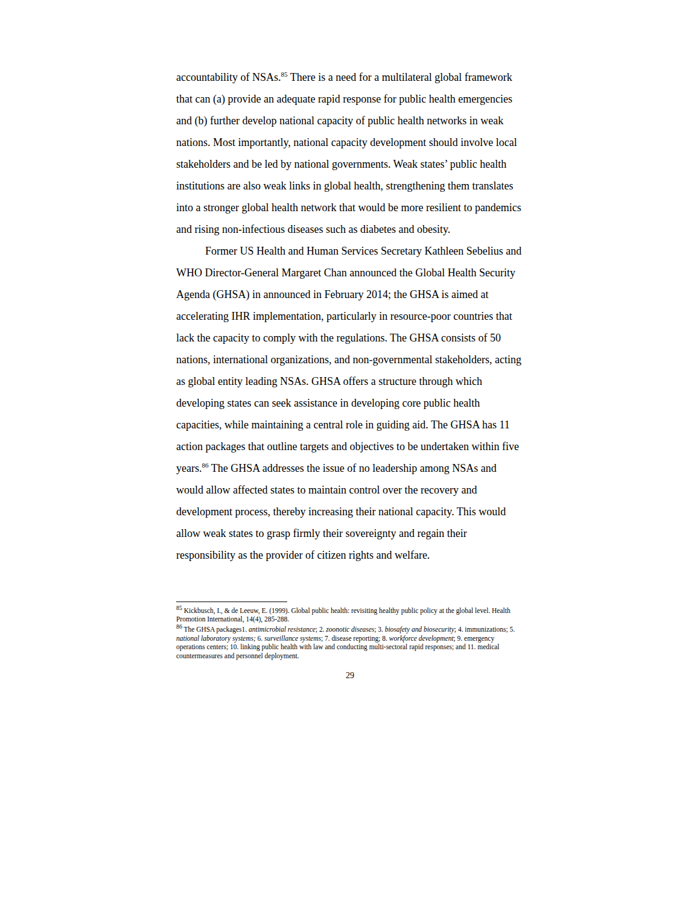accountability of NSAs.85 There is a need for a multilateral global framework that can (a) provide an adequate rapid response for public health emergencies and (b) further develop national capacity of public health networks in weak nations. Most importantly, national capacity development should involve local stakeholders and be led by national governments. Weak states’ public health institutions are also weak links in global health, strengthening them translates into a stronger global health network that would be more resilient to pandemics and rising non-infectious diseases such as diabetes and obesity.
Former US Health and Human Services Secretary Kathleen Sebelius and WHO Director-General Margaret Chan announced the Global Health Security Agenda (GHSA) in announced in February 2014; the GHSA is aimed at accelerating IHR implementation, particularly in resource-poor countries that lack the capacity to comply with the regulations. The GHSA consists of 50 nations, international organizations, and non-governmental stakeholders, acting as global entity leading NSAs. GHSA offers a structure through which developing states can seek assistance in developing core public health capacities, while maintaining a central role in guiding aid. The GHSA has 11 action packages that outline targets and objectives to be undertaken within five years.86 The GHSA addresses the issue of no leadership among NSAs and would allow affected states to maintain control over the recovery and development process, thereby increasing their national capacity. This would allow weak states to grasp firmly their sovereignty and regain their responsibility as the provider of citizen rights and welfare.
85 Kickbusch, I., & de Leeuw, E. (1999). Global public health: revisiting healthy public policy at the global level. Health Promotion International, 14(4), 285-288.
86 The GHSA packages1. antimicrobial resistance; 2. zoonotic diseases; 3. biosafety and biosecurity; 4. immunizations; 5. national laboratory systems; 6. surveillance systems; 7. disease reporting; 8. workforce development; 9. emergency operations centers; 10. linking public health with law and conducting multi-sectoral rapid responses; and 11. medical countermeasures and personnel deployment.
29